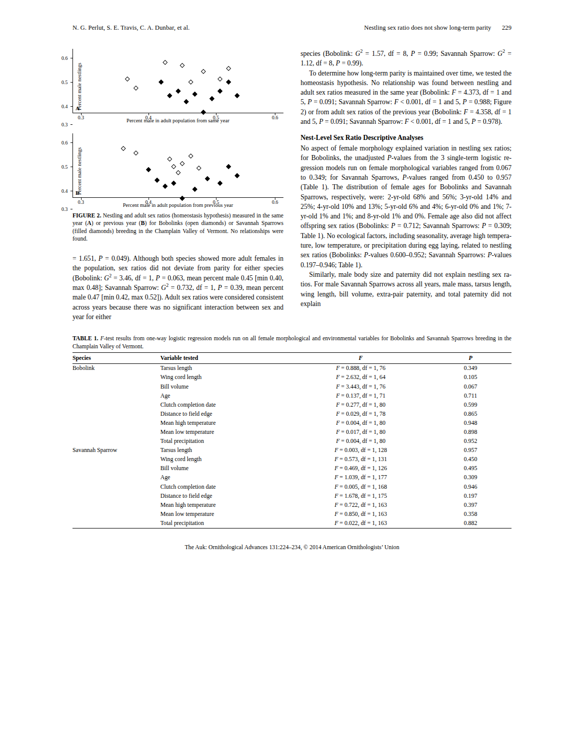N. G. Perlut, S. E. Travis, C. A. Dunbar, et al.
Nestling sex ratio does not show long-term parity 229
Percent male nestlings
0.6
0.5
0.4
0.3
0.3
0.4
0.5
0.6
A
Percent male in adult population from same year
Percent male nestlings
0.6
0.5
0.4
0.3
0.3
0.4
0.5
0.6
B
Percent male in adult population from previous year
FIGURE 2. Nestling and adult sex ratios (homeostasis hypothesis) measured in the same year (A) or previous year (B) for Bobolinks (open diamonds) or Savannah Sparrows (filled diamonds) breeding in the Champlain Valley of Vermont. No relationships were found.
= 1.651, P = 0.049). Although both species showed more adult females in the population, sex ratios did not deviate from parity for either species (Bobolink: G2 = 3.46, df = 1, P = 0.063, mean percent male 0.45 [min 0.40, max 0.48]; Savannah Sparrow: G2 = 0.732, df = 1, P = 0.39, mean percent male 0.47 [min 0.42, max 0.52]). Adult sex ratios were considered consistent across years because there was no significant interaction between sex and year for either
species (Bobolink: G2 = 1.57, df = 8, P = 0.99; Savannah Sparrow: G2 = 1.12, df = 8, P = 0.99).
To determine how long-term parity is maintained over time, we tested the homeostasis hypothesis. No relationship was found between nestling and adult sex ratios measured in the same year (Bobolink: F = 4.373, df = 1 and 5, P = 0.091; Savannah Sparrow: F < 0.001, df = 1 and 5, P = 0.988; Figure 2) or from adult sex ratios of the previous year (Bobolink: F = 4.358, df = 1 and 5, P = 0.091; Savannah Sparrow: F < 0.001, df = 1 and 5, P = 0.978).
Nest-Level Sex Ratio Descriptive Analyses
No aspect of female morphology explained variation in nestling sex ratios; for Bobolinks, the unadjusted P-values from the 3 single-term logistic regression models run on female morphological variables ranged from 0.067 to 0.349; for Savannah Sparrows, P-values ranged from 0.450 to 0.957 (Table 1). The distribution of female ages for Bobolinks and Savannah Sparrows, respectively, were: 2-yr-old 68% and 56%; 3-yr-old 14% and 25%; 4-yr-old 10% and 13%; 5-yr-old 6% and 4%; 6-yr-old 0% and 1%; 7-yr-old 1% and 1%; and 8-yr-old 1% and 0%. Female age also did not affect offspring sex ratios (Bobolinks: P = 0.712; Savannah Sparrows: P = 0.309; Table 1). No ecological factors, including seasonality, average high temperature, low temperature, or precipitation during egg laying, related to nestling sex ratios (Bobolinks: P-values 0.600–0.952; Savannah Sparrows: P-values 0.197–0.946; Table 1).
Similarly, male body size and paternity did not explain nestling sex ratios. For male Savannah Sparrows across all years, male mass, tarsus length, wing length, bill volume, extra-pair paternity, and total paternity did not explain
TABLE 1. F-test results from one-way logistic regression models run on all female morphological and environmental variables for Bobolinks and Savannah Sparrows breeding in the Champlain Valley of Vermont.
| Species | Variable tested | F | P |
| --- | --- | --- | --- |
| Bobolink | Tarsus length | F = 0.888, df = 1, 76 | 0.349 |
| | Wing cord length | F = 2.632, df = 1, 64 | 0.105 |
| | Bill volume | F = 3.443, df = 1, 76 | 0.067 |
| | Age | F = 0.137, df = 1, 71 | 0.711 |
| | Clutch completion date | F = 0.277, df = 1, 80 | 0.599 |
| | Distance to field edge | F = 0.029, df = 1, 78 | 0.865 |
| | Mean high temperature | F = 0.004, df = 1, 80 | 0.948 |
| | Mean low temperature | F = 0.017, df = 1, 80 | 0.898 |
| | Total precipitation | F = 0.004, df = 1, 80 | 0.952 |
| Savannah Sparrow | Tarsus length | F = 0.003, df = 1, 128 | 0.957 |
| | Wing cord length | F = 0.573, df = 1, 131 | 0.450 |
| | Bill volume | F = 0.469, df = 1, 126 | 0.495 |
| | Age | F = 1.039, df = 1, 177 | 0.309 |
| | Clutch completion date | F = 0.005, df = 1, 168 | 0.946 |
| | Distance to field edge | F = 1.678, df = 1, 175 | 0.197 |
| | Mean high temperature | F = 0.722, df = 1, 163 | 0.397 |
| | Mean low temperature | F = 0.850, df = 1, 163 | 0.358 |
| | Total precipitation | F = 0.022, df = 1, 163 | 0.882 |
The Auk: Ornithological Advances 131:224–234, © 2014 American Ornithologists’ Union